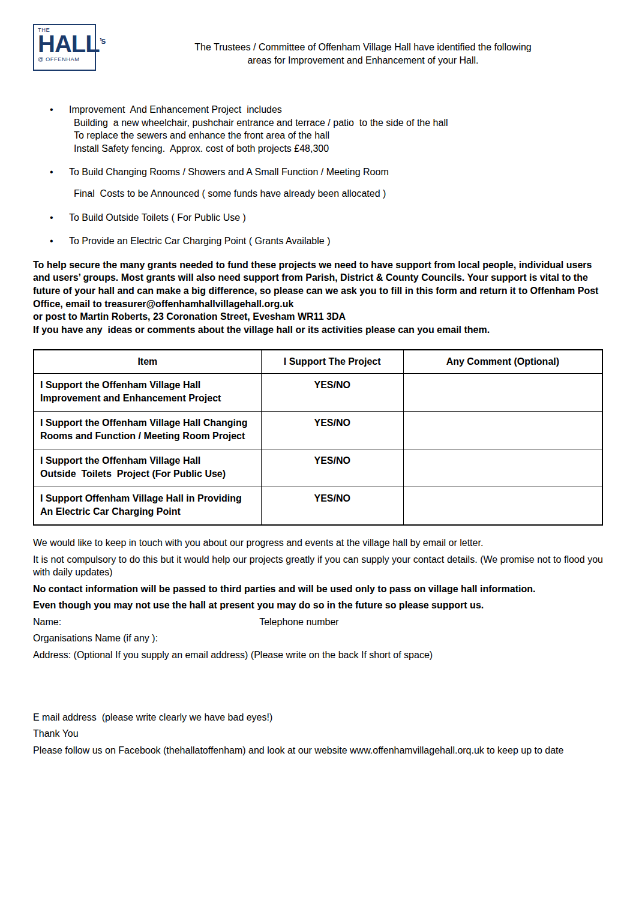THE
HALL’s
@ OFFENHAM
The Trustees / Committee of Offenham Village Hall have identified the following
areas for Improvement and Enhancement of your Hall.
Improvement And Enhancement Project includes Building a new wheelchair, pushchair entrance and terrace / patio to the side of the hall To replace the sewers and enhance the front area of the hall Install Safety fencing. Approx. cost of both projects £48,300
To Build Changing Rooms / Showers and A Small Function / Meeting Room Final Costs to be Announced ( some funds have already been allocated )
To Build Outside Toilets ( For Public Use )
To Provide an Electric Car Charging Point ( Grants Available )
To help secure the many grants needed to fund these projects we need to have support from local people, individual users and users’ groups. Most grants will also need support from Parish, District & County Councils. Your support is vital to the future of your hall and can make a big difference, so please can we ask you to fill in this form and return it to Offenham Post Office, email to treasurer@offenhamhallvillagehall.org.uk
or post to Martin Roberts, 23 Coronation Street, Evesham WR11 3DA
If you have any ideas or comments about the village hall or its activities please can you email them.
| Item | I Support The Project | Any Comment (Optional) |
| --- | --- | --- |
| I Support the Offenham Village Hall Improvement and Enhancement Project | YES/NO | |
| I Support the Offenham Village Hall Changing Rooms and Function / Meeting Room Project | YES/NO | |
| I Support the Offenham Village Hall Outside Toilets Project (For Public Use) | YES/NO | |
| I Support Offenham Village Hall in Providing An Electric Car Charging Point | YES/NO | |
We would like to keep in touch with you about our progress and events at the village hall by email or letter.
It is not compulsory to do this but it would help our projects greatly if you can supply your contact details. (We promise not to flood you with daily updates)
No contact information will be passed to third parties and will be used only to pass on village hall information.
Even though you may not use the hall at present you may do so in the future so please support us.
Name:Telephone number
Organisations Name (if any ):
Address: (Optional If you supply an email address) (Please write on the back If short of space)
E mail address (please write clearly we have bad eyes!)
Thank You
Please follow us on Facebook (thehallatoffenham) and look at our website www.offenhamvillagehall.orq.uk to keep up to date